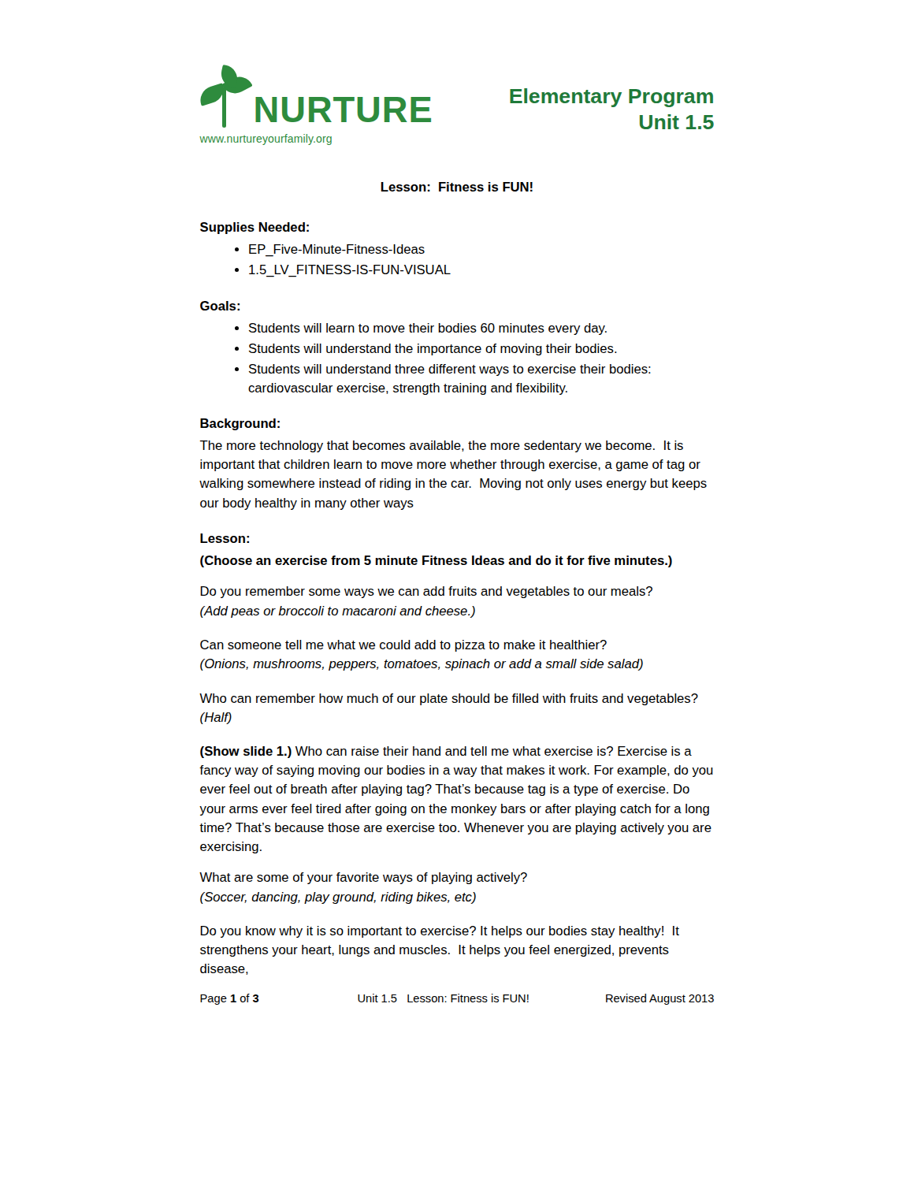NURTURE
www.nurtureyourfamily.org
Elementary Program
Unit 1.5
Lesson: Fitness is FUN!
Supplies Needed:
EP_Five-Minute-Fitness-Ideas
1.5_LV_FITNESS-IS-FUN-VISUAL
Goals:
Students will learn to move their bodies 60 minutes every day.
Students will understand the importance of moving their bodies.
Students will understand three different ways to exercise their bodies: cardiovascular exercise, strength training and flexibility.
Background:
The more technology that becomes available, the more sedentary we become. It is important that children learn to move more whether through exercise, a game of tag or walking somewhere instead of riding in the car. Moving not only uses energy but keeps our body healthy in many other ways
Lesson:
(Choose an exercise from 5 minute Fitness Ideas and do it for five minutes.)
Do you remember some ways we can add fruits and vegetables to our meals?
(Add peas or broccoli to macaroni and cheese.)
Can someone tell me what we could add to pizza to make it healthier?
(Onions, mushrooms, peppers, tomatoes, spinach or add a small side salad)
Who can remember how much of our plate should be filled with fruits and vegetables?
(Half)
(Show slide 1.) Who can raise their hand and tell me what exercise is? Exercise is a fancy way of saying moving our bodies in a way that makes it work. For example, do you ever feel out of breath after playing tag? That’s because tag is a type of exercise. Do your arms ever feel tired after going on the monkey bars or after playing catch for a long time? That’s because those are exercise too. Whenever you are playing actively you are exercising.
What are some of your favorite ways of playing actively?
(Soccer, dancing, play ground, riding bikes, etc)
Do you know why it is so important to exercise? It helps our bodies stay healthy! It strengthens your heart, lungs and muscles. It helps you feel energized, prevents disease,
Page 1 of 3
Unit 1.5 Lesson: Fitness is FUN!
Revised August 2013